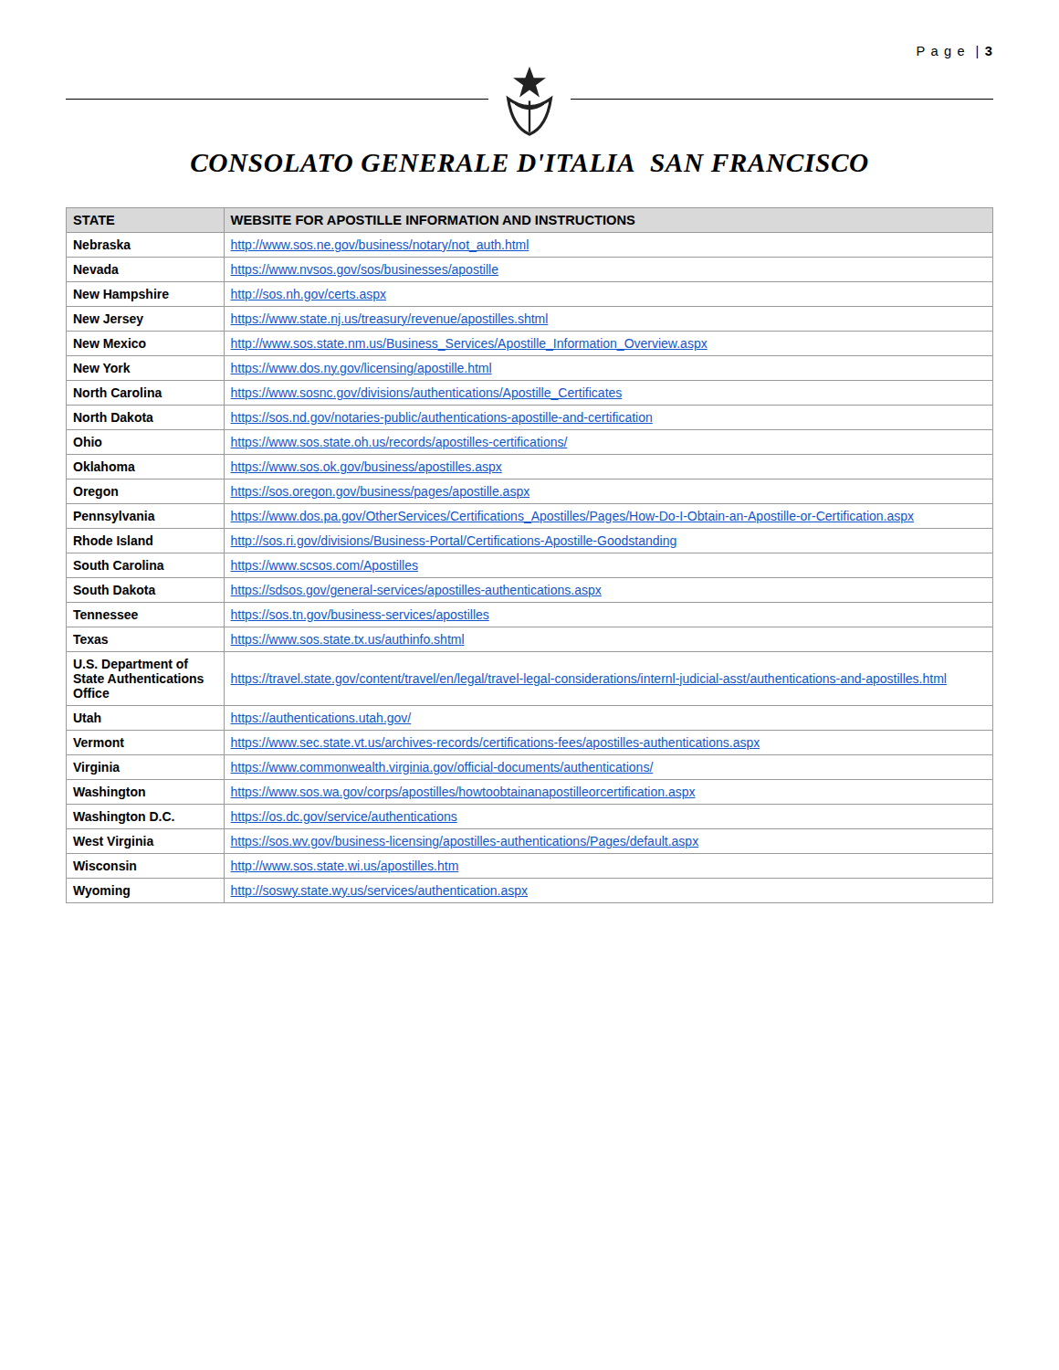P a g e | 3
CONSOLATO GENERALE D'ITALIA SAN FRANCISCO
| STATE | WEBSITE FOR APOSTILLE INFORMATION AND INSTRUCTIONS |
| --- | --- |
| Nebraska | http://www.sos.ne.gov/business/notary/not_auth.html |
| Nevada | https://www.nvsos.gov/sos/businesses/apostille |
| New Hampshire | http://sos.nh.gov/certs.aspx |
| New Jersey | https://www.state.nj.us/treasury/revenue/apostilles.shtml |
| New Mexico | http://www.sos.state.nm.us/Business_Services/Apostille_Information_Overview.aspx |
| New York | https://www.dos.ny.gov/licensing/apostille.html |
| North Carolina | https://www.sosnc.gov/divisions/authentications/Apostille_Certificates |
| North Dakota | https://sos.nd.gov/notaries-public/authentications-apostille-and-certification |
| Ohio | https://www.sos.state.oh.us/records/apostilles-certifications/ |
| Oklahoma | https://www.sos.ok.gov/business/apostilles.aspx |
| Oregon | https://sos.oregon.gov/business/pages/apostille.aspx |
| Pennsylvania | https://www.dos.pa.gov/OtherServices/Certifications_Apostilles/Pages/How-Do-I-Obtain-an-Apostille-or-Certification.aspx |
| Rhode Island | http://sos.ri.gov/divisions/Business-Portal/Certifications-Apostille-Goodstanding |
| South Carolina | https://www.scsos.com/Apostilles |
| South Dakota | https://sdsos.gov/general-services/apostilles-authentications.aspx |
| Tennessee | https://sos.tn.gov/business-services/apostilles |
| Texas | https://www.sos.state.tx.us/authinfo.shtml |
| U.S. Department of State Authentications Office | https://travel.state.gov/content/travel/en/legal/travel-legal-considerations/internl-judicial-asst/authentications-and-apostilles.html |
| Utah | https://authentications.utah.gov/ |
| Vermont | https://www.sec.state.vt.us/archives-records/certifications-fees/apostilles-authentications.aspx |
| Virginia | https://www.commonwealth.virginia.gov/official-documents/authentications/ |
| Washington | https://www.sos.wa.gov/corps/apostilles/howtoobtainanapostilleorcertification.aspx |
| Washington D.C. | https://os.dc.gov/service/authentications |
| West Virginia | https://sos.wv.gov/business-licensing/apostilles-authentications/Pages/default.aspx |
| Wisconsin | http://www.sos.state.wi.us/apostilles.htm |
| Wyoming | http://soswy.state.wy.us/services/authentication.aspx |